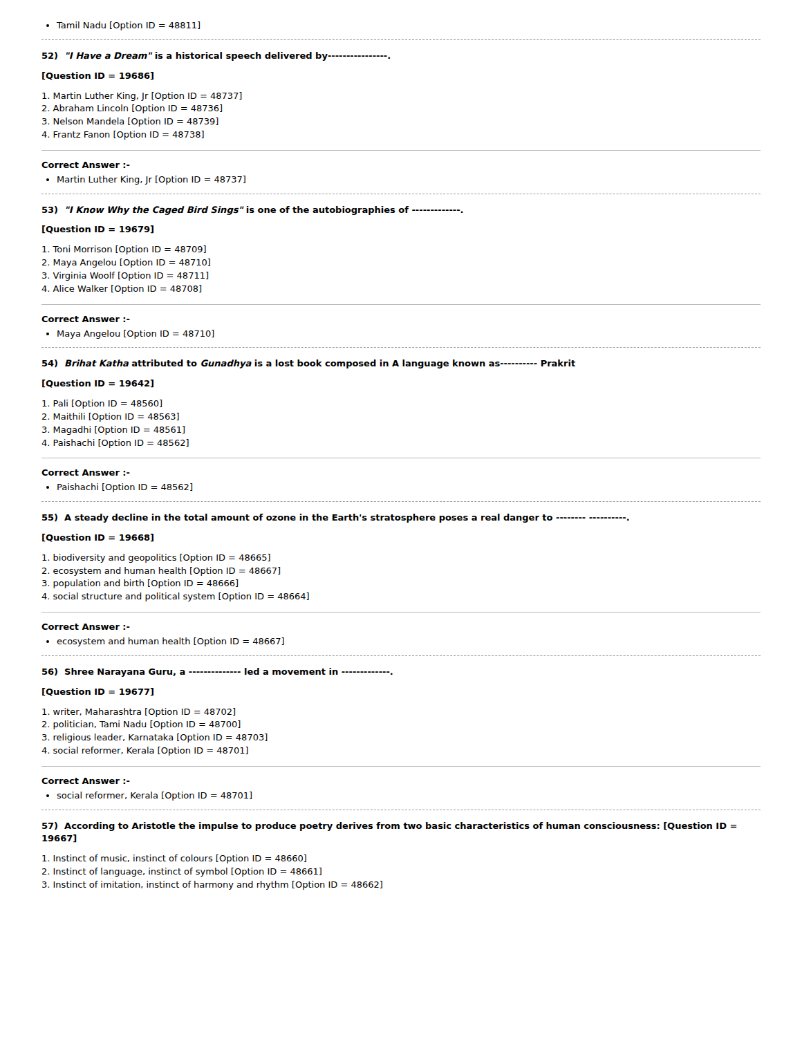Tamil Nadu [Option ID = 48811]
52) "I Have a Dream" is a historical speech delivered by----------------.
[Question ID = 19686]
1. Martin Luther King, Jr [Option ID = 48737]
2. Abraham Lincoln [Option ID = 48736]
3. Nelson Mandela [Option ID = 48739]
4. Frantz Fanon [Option ID = 48738]
Correct Answer :-
Martin Luther King, Jr [Option ID = 48737]
53) "I Know Why the Caged Bird Sings" is one of the autobiographies of -------------.
[Question ID = 19679]
1. Toni Morrison [Option ID = 48709]
2. Maya Angelou [Option ID = 48710]
3. Virginia Woolf [Option ID = 48711]
4. Alice Walker [Option ID = 48708]
Correct Answer :-
Maya Angelou [Option ID = 48710]
54) Brihat Katha attributed to Gunadhya is a lost book composed in A language known as---------- Prakrit
[Question ID = 19642]
1. Pali [Option ID = 48560]
2. Maithili [Option ID = 48563]
3. Magadhi [Option ID = 48561]
4. Paishachi [Option ID = 48562]
Correct Answer :-
Paishachi [Option ID = 48562]
55) A steady decline in the total amount of ozone in the Earth's stratosphere poses a real danger to -------- ----------.
[Question ID = 19668]
1. biodiversity and geopolitics [Option ID = 48665]
2. ecosystem and human health [Option ID = 48667]
3. population and birth [Option ID = 48666]
4. social structure and political system [Option ID = 48664]
Correct Answer :-
ecosystem and human health [Option ID = 48667]
56) Shree Narayana Guru, a -------------- led a movement in -------------.
[Question ID = 19677]
1. writer, Maharashtra [Option ID = 48702]
2. politician, Tami Nadu [Option ID = 48700]
3. religious leader, Karnataka [Option ID = 48703]
4. social reformer, Kerala [Option ID = 48701]
Correct Answer :-
social reformer, Kerala [Option ID = 48701]
57) According to Aristotle the impulse to produce poetry derives from two basic characteristics of human consciousness: [Question ID = 19667]
1. Instinct of music, instinct of colours [Option ID = 48660]
2. Instinct of language, instinct of symbol [Option ID = 48661]
3. Instinct of imitation, instinct of harmony and rhythm [Option ID = 48662]